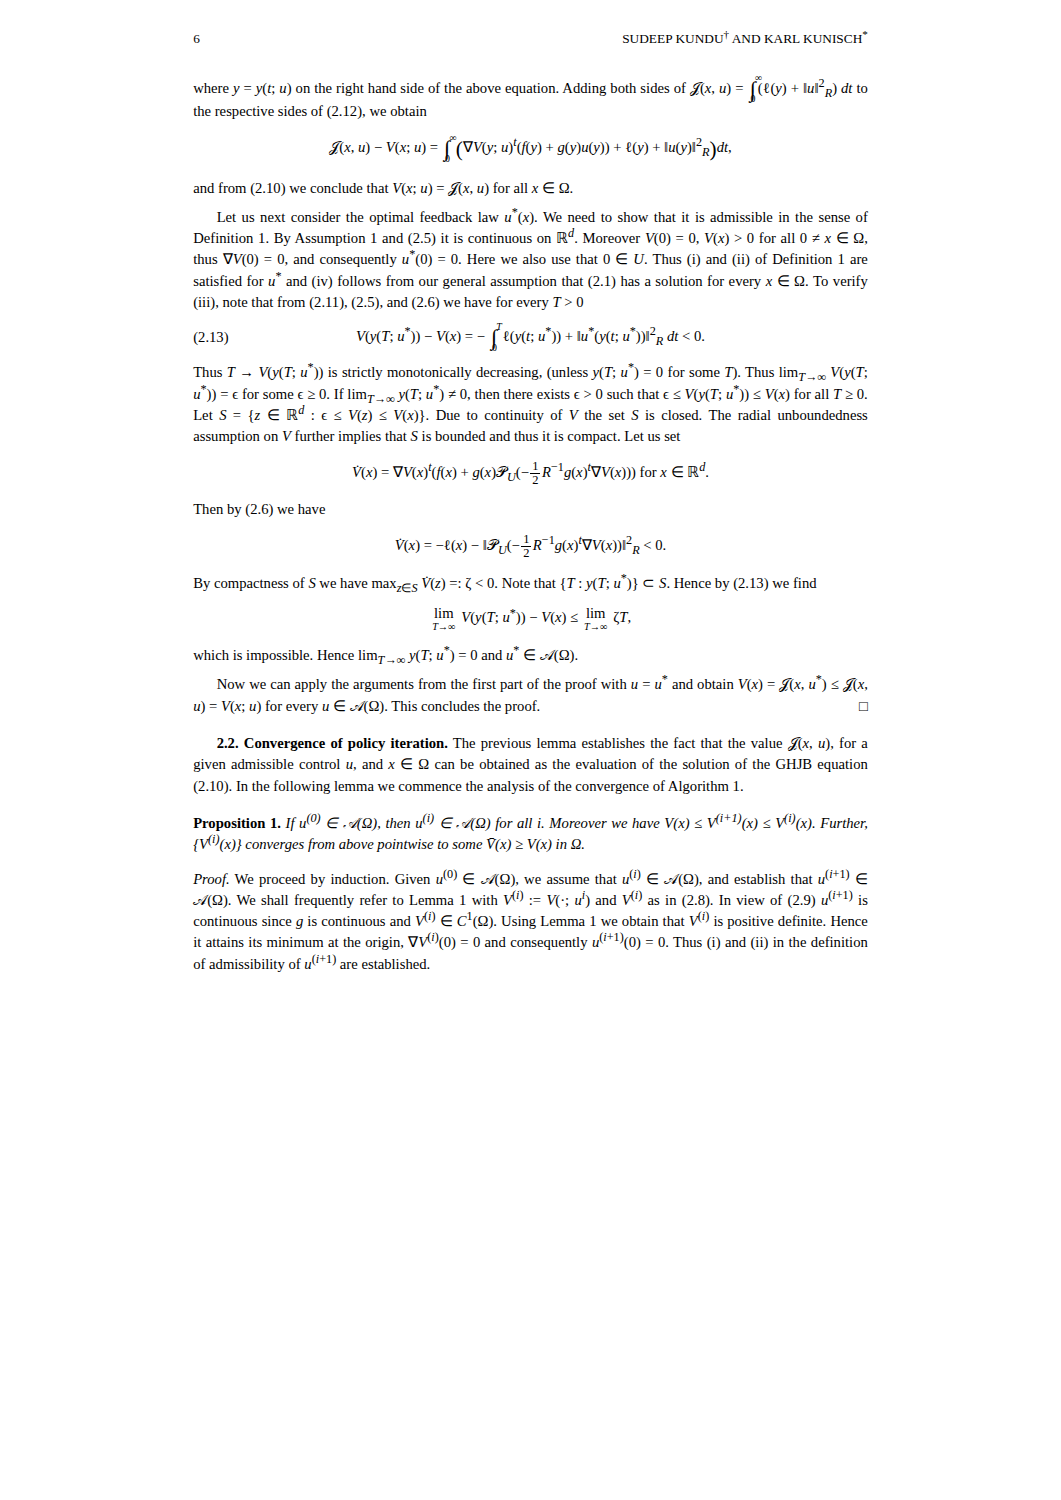6 SUDEEP KUNDU† AND KARL KUNISCH*
where y = y(t; u) on the right hand side of the above equation. Adding both sides of 𝒥(x, u) = ∫∞0(ℓ(y) + ‖u‖2R) dt to the respective sides of (2.12), we obtain
𝒥(x, u) − V(x; u) = ∫∞0 (∇V(y; u)t(f(y) + g(y)u(y)) + ℓ(y) + ‖u(y)‖2R) dt,
and from (2.10) we conclude that V(x; u) = 𝒥(x, u) for all x ∈ Ω.
Let us next consider the optimal feedback law u*(x). We need to show that it is admissible in the sense of Definition 1. By Assumption 1 and (2.5) it is continuous on ℝd. Moreover V(0) = 0, V(x) > 0 for all 0 ≠ x ∈ Ω, thus ∇V(0) = 0, and consequently u*(0) = 0. Here we also use that 0 ∈ U. Thus (i) and (ii) of Definition 1 are satisfied for u* and (iv) follows from our general assumption that (2.1) has a solution for every x ∈ Ω. To verify (iii), note that from (2.11), (2.5), and (2.6) we have for every T > 0
(2.13) V(y(T; u*)) − V(x) = − ∫T 0 ℓ(y(t; u*)) + ‖u*(y(t; u*))‖2R dt < 0.
Thus T → V(y(T; u*)) is strictly monotonically decreasing, (unless y(T; u*) = 0 for some T). Thus limT→∞ V(y(T; u*)) = ϵ for some ϵ ≥ 0. If limT→∞ y(T; u*) ≠ 0, then there exists ϵ > 0 such that ϵ ≤ V(y(T; u*)) ≤ V(x) for all T ≥ 0. Let S = {z ∈ ℝd : ϵ ≤ V(z) ≤ V(x)}. Due to continuity of V the set S is closed. The radial unboundedness assumption on V further implies that S is bounded and thus it is compact. Let us set
V̇(x) = ∇V(x)t(f(x) + g(x)𝒫U(−12 R−1g(x)t∇V(x))) for x ∈ ℝd.
Then by (2.6) we have
V̇(x) = −ℓ(x) − ‖𝒫U(−12 R−1g(x)t∇V(x))‖2R < 0.
By compactness of S we have maxz∈S V̇(z) =: ζ < 0. Note that {T : y(T; u*)} ⊂ S. Hence by (2.13) we find
lim T→∞ V(y(T; u*)) − V(x) ≤ lim T→∞ ζT,
which is impossible. Hence limT→∞ y(T; u*) = 0 and u* ∈ 𝒜(Ω).
Now we can apply the arguments from the first part of the proof with u = u* and obtain V(x) = 𝒥(x, u*) ≤ 𝒥(x, u) = V(x; u) for every u ∈ 𝒜(Ω). This concludes the proof. □
2.2. Convergence of policy iteration.
The previous lemma establishes the fact that the value 𝒥(x, u), for a given admissible control u, and x ∈ Ω can be obtained as the evaluation of the solution of the GHJB equation (2.10). In the following lemma we commence the analysis of the convergence of Algorithm 1.
Proposition 1. If u(0) ∈ 𝒜(Ω), then u(i) ∈ 𝒜(Ω) for all i. Moreover we have V(x) ≤ V(i+1)(x) ≤ V(i)(x). Further, {V(i)(x)} converges from above pointwise to some V̄(x) ≥ V(x) in Ω.
Proof. We proceed by induction. Given u(0) ∈ 𝒜(Ω), we assume that u(i) ∈ 𝒜(Ω), and establish that u(i+1) ∈ 𝒜(Ω). We shall frequently refer to Lemma 1 with V(i) := V(·; ui) and V(i) as in (2.8). In view of (2.9) u(i+1) is continuous since g is continuous and V(i) ∈ C1(Ω). Using Lemma 1 we obtain that V(i) is positive definite. Hence it attains its minimum at the origin, ∇V(i)(0) = 0 and consequently u(i+1)(0) = 0. Thus (i) and (ii) in the definition of admissibility of u(i+1) are established.